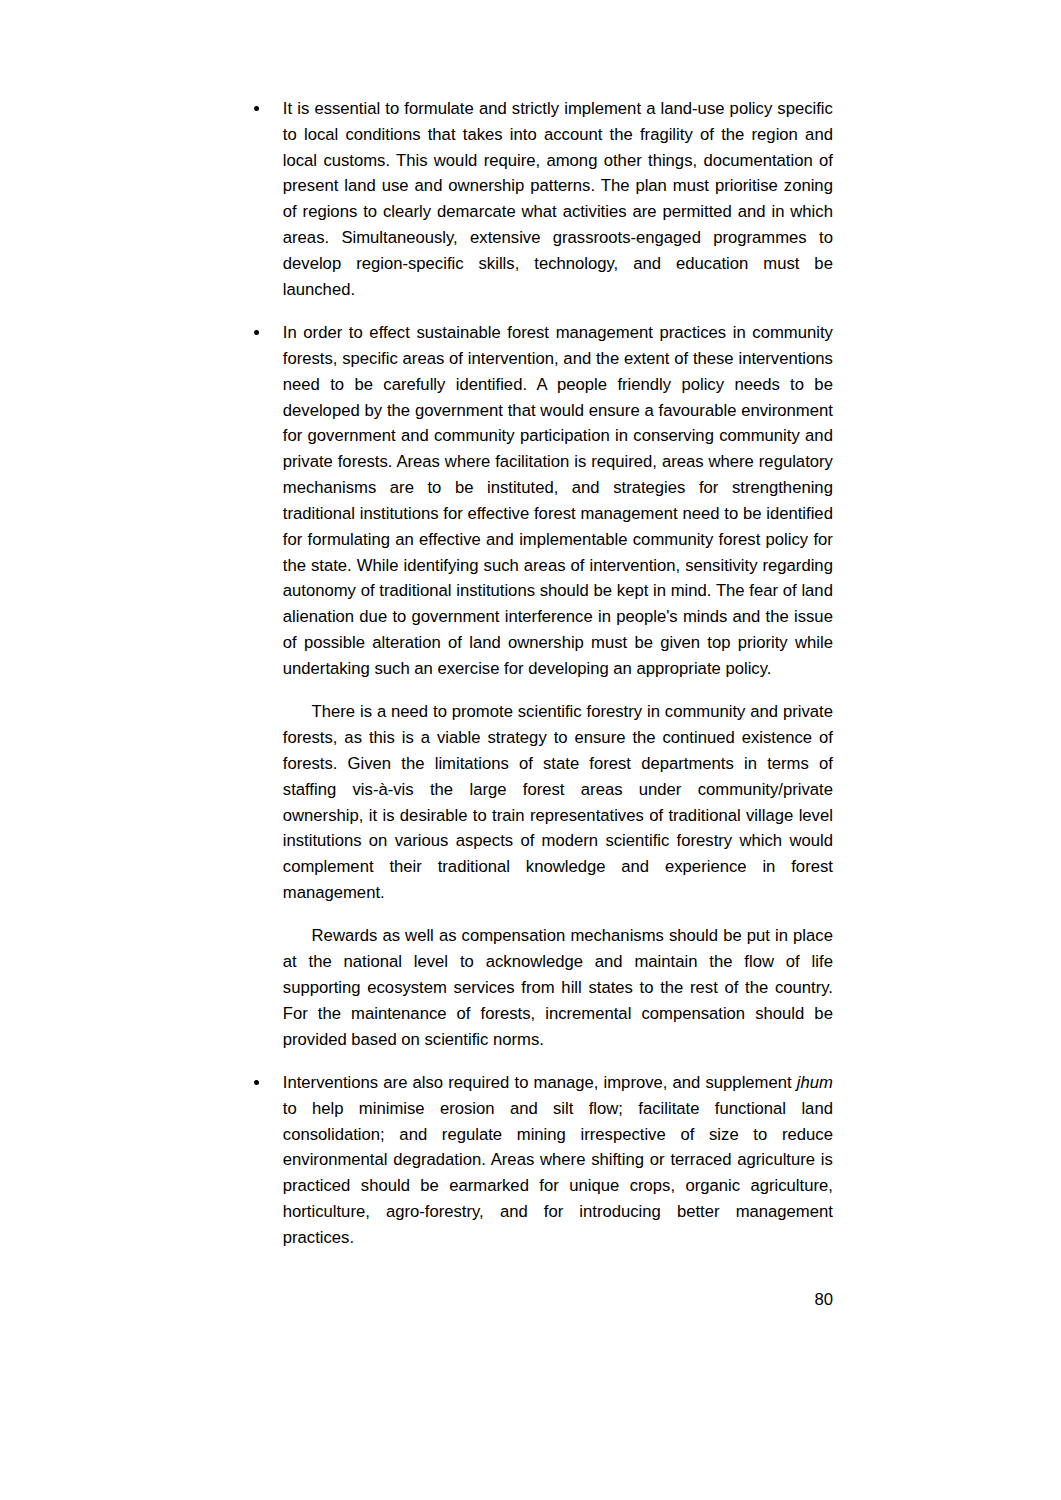It is essential to formulate and strictly implement a land-use policy specific to local conditions that takes into account the fragility of the region and local customs. This would require, among other things, documentation of present land use and ownership patterns. The plan must prioritise zoning of regions to clearly demarcate what activities are permitted and in which areas. Simultaneously, extensive grassroots-engaged programmes to develop region-specific skills, technology, and education must be launched.
In order to effect sustainable forest management practices in community forests, specific areas of intervention, and the extent of these interventions need to be carefully identified. A people friendly policy needs to be developed by the government that would ensure a favourable environment for government and community participation in conserving community and private forests. Areas where facilitation is required, areas where regulatory mechanisms are to be instituted, and strategies for strengthening traditional institutions for effective forest management need to be identified for formulating an effective and implementable community forest policy for the state. While identifying such areas of intervention, sensitivity regarding autonomy of traditional institutions should be kept in mind. The fear of land alienation due to government interference in people's minds and the issue of possible alteration of land ownership must be given top priority while undertaking such an exercise for developing an appropriate policy.
There is a need to promote scientific forestry in community and private forests, as this is a viable strategy to ensure the continued existence of forests. Given the limitations of state forest departments in terms of staffing vis-à-vis the large forest areas under community/private ownership, it is desirable to train representatives of traditional village level institutions on various aspects of modern scientific forestry which would complement their traditional knowledge and experience in forest management.
Rewards as well as compensation mechanisms should be put in place at the national level to acknowledge and maintain the flow of life supporting ecosystem services from hill states to the rest of the country. For the maintenance of forests, incremental compensation should be provided based on scientific norms.
Interventions are also required to manage, improve, and supplement jhum to help minimise erosion and silt flow; facilitate functional land consolidation; and regulate mining irrespective of size to reduce environmental degradation. Areas where shifting or terraced agriculture is practiced should be earmarked for unique crops, organic agriculture, horticulture, agro-forestry, and for introducing better management practices.
80